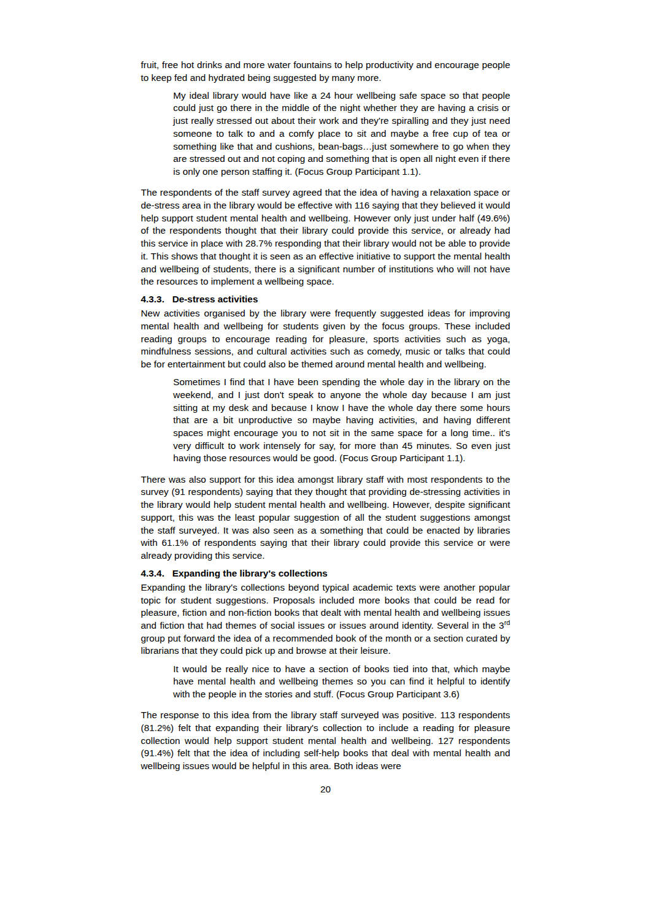fruit, free hot drinks and more water fountains to help productivity and encourage people to keep fed and hydrated being suggested by many more.
My ideal library would have like a 24 hour wellbeing safe space so that people could just go there in the middle of the night whether they are having a crisis or just really stressed out about their work and they're spiralling and they just need someone to talk to and a comfy place to sit and maybe a free cup of tea or something like that and cushions, bean-bags…just somewhere to go when they are stressed out and not coping and something that is open all night even if there is only one person staffing it. (Focus Group Participant 1.1).
The respondents of the staff survey agreed that the idea of having a relaxation space or de-stress area in the library would be effective with 116 saying that they believed it would help support student mental health and wellbeing. However only just under half (49.6%) of the respondents thought that their library could provide this service, or already had this service in place with 28.7% responding that their library would not be able to provide it. This shows that thought it is seen as an effective initiative to support the mental health and wellbeing of students, there is a significant number of institutions who will not have the resources to implement a wellbeing space.
4.3.3. De-stress activities
New activities organised by the library were frequently suggested ideas for improving mental health and wellbeing for students given by the focus groups. These included reading groups to encourage reading for pleasure, sports activities such as yoga, mindfulness sessions, and cultural activities such as comedy, music or talks that could be for entertainment but could also be themed around mental health and wellbeing.
Sometimes I find that I have been spending the whole day in the library on the weekend, and I just don't speak to anyone the whole day because I am just sitting at my desk and because I know I have the whole day there some hours that are a bit unproductive so maybe having activities, and having different spaces might encourage you to not sit in the same space for a long time.. it's very difficult to work intensely for say, for more than 45 minutes. So even just having those resources would be good. (Focus Group Participant 1.1).
There was also support for this idea amongst library staff with most respondents to the survey (91 respondents) saying that they thought that providing de-stressing activities in the library would help student mental health and wellbeing. However, despite significant support, this was the least popular suggestion of all the student suggestions amongst the staff surveyed. It was also seen as a something that could be enacted by libraries with 61.1% of respondents saying that their library could provide this service or were already providing this service.
4.3.4. Expanding the library's collections
Expanding the library's collections beyond typical academic texts were another popular topic for student suggestions. Proposals included more books that could be read for pleasure, fiction and non-fiction books that dealt with mental health and wellbeing issues and fiction that had themes of social issues or issues around identity. Several in the 3rd group put forward the idea of a recommended book of the month or a section curated by librarians that they could pick up and browse at their leisure.
It would be really nice to have a section of books tied into that, which maybe have mental health and wellbeing themes so you can find it helpful to identify with the people in the stories and stuff. (Focus Group Participant 3.6)
The response to this idea from the library staff surveyed was positive. 113 respondents (81.2%) felt that expanding their library's collection to include a reading for pleasure collection would help support student mental health and wellbeing. 127 respondents (91.4%) felt that the idea of including self-help books that deal with mental health and wellbeing issues would be helpful in this area. Both ideas were
20